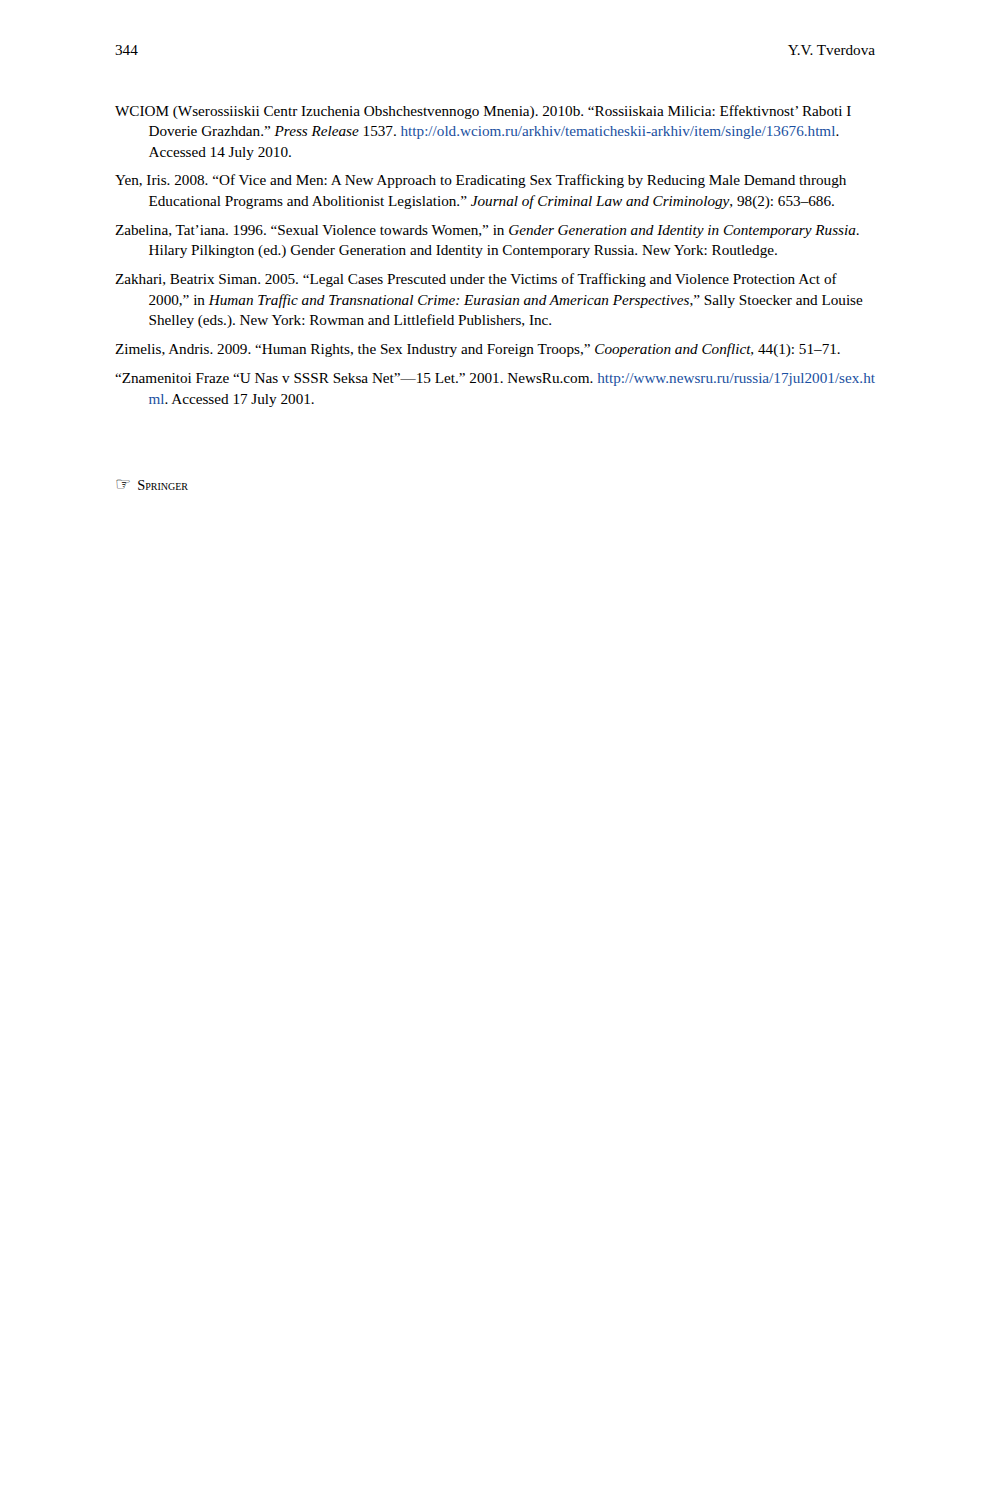344 Y.V. Tverdova
WCIOM (Wserossiiskii Centr Izuchenia Obshchestvennogo Mnenia). 2010b. “Rossiiskaia Milicia: Effektivnost’ Raboti I Doverie Grazhdan.” Press Release 1537. http://old.wciom.ru/arkhiv/tematicheskii-arkhiv/item/single/13676.html. Accessed 14 July 2010.
Yen, Iris. 2008. “Of Vice and Men: A New Approach to Eradicating Sex Trafficking by Reducing Male Demand through Educational Programs and Abolitionist Legislation.” Journal of Criminal Law and Criminology, 98(2): 653–686.
Zabelina, Tat’iana. 1996. “Sexual Violence towards Women,” in Gender Generation and Identity in Contemporary Russia. Hilary Pilkington (ed.) Gender Generation and Identity in Contemporary Russia. New York: Routledge.
Zakhari, Beatrix Siman. 2005. “Legal Cases Prescuted under the Victims of Trafficking and Violence Protection Act of 2000,” in Human Traffic and Transnational Crime: Eurasian and American Perspectives,” Sally Stoecker and Louise Shelley (eds.). New York: Rowman and Littlefield Publishers, Inc.
Zimelis, Andris. 2009. “Human Rights, the Sex Industry and Foreign Troops,” Cooperation and Conflict, 44(1): 51–71.
“Znamenitoi Fraze “U Nas v SSSR Seksa Net”—15 Let.” 2001. NewsRu.com. http://www.newsru.ru/russia/17jul2001/sex.html. Accessed 17 July 2001.
☞Springer